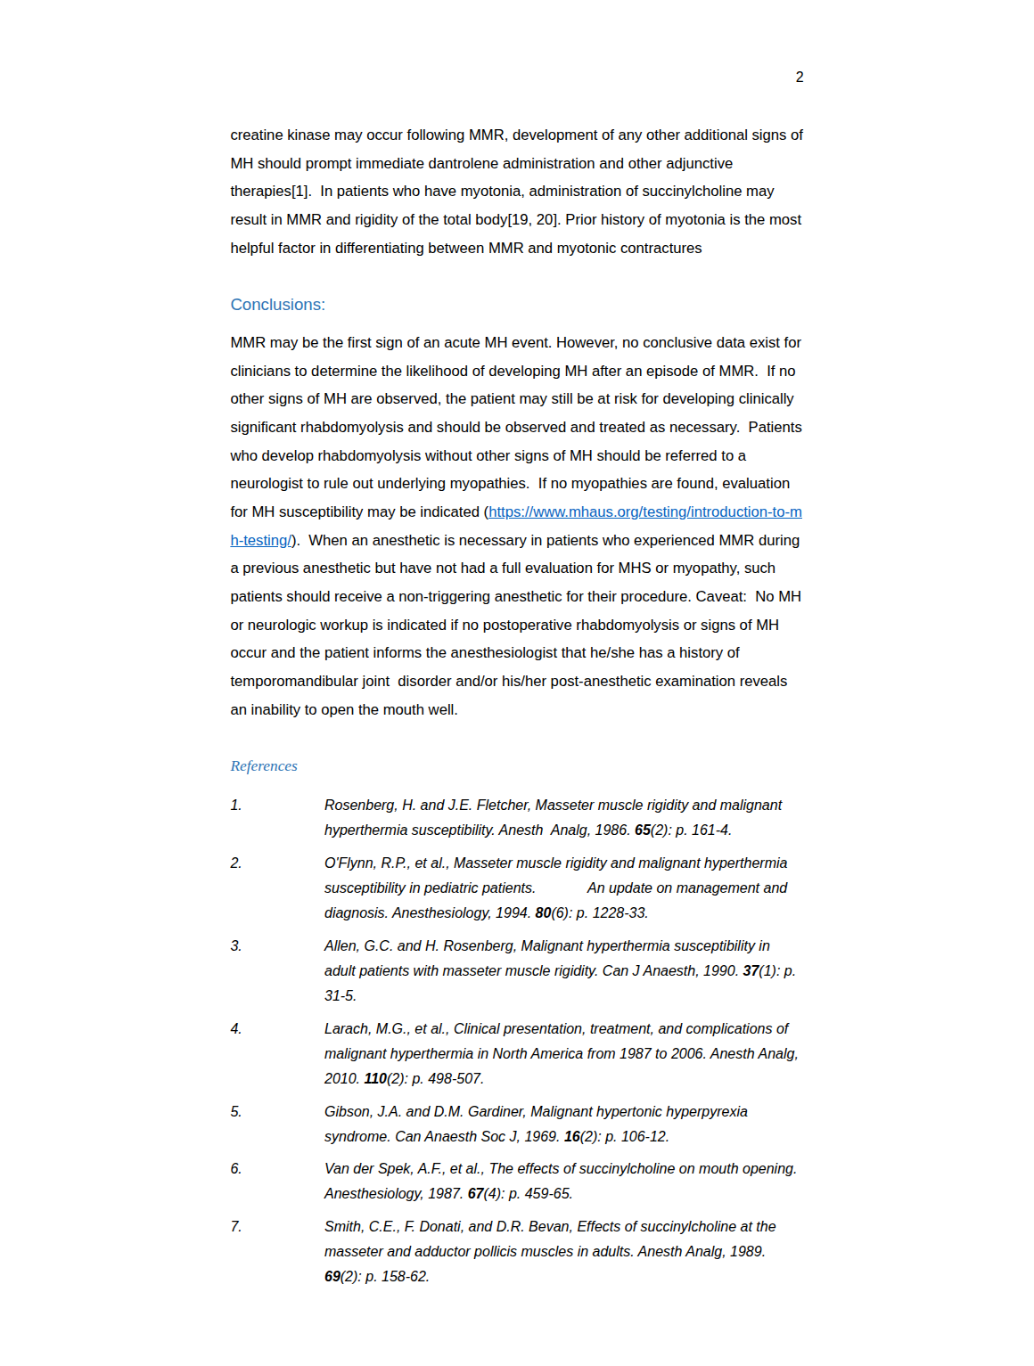2
creatine kinase may occur following MMR, development of any other additional signs of MH should prompt immediate dantrolene administration and other adjunctive therapies[1]. In patients who have myotonia, administration of succinylcholine may result in MMR and rigidity of the total body[19, 20]. Prior history of myotonia is the most helpful factor in differentiating between MMR and myotonic contractures
Conclusions:
MMR may be the first sign of an acute MH event. However, no conclusive data exist for clinicians to determine the likelihood of developing MH after an episode of MMR. If no other signs of MH are observed, the patient may still be at risk for developing clinically significant rhabdomyolysis and should be observed and treated as necessary. Patients who develop rhabdomyolysis without other signs of MH should be referred to a neurologist to rule out underlying myopathies. If no myopathies are found, evaluation for MH susceptibility may be indicated (https://www.mhaus.org/testing/introduction-to-mh-testing/). When an anesthetic is necessary in patients who experienced MMR during a previous anesthetic but have not had a full evaluation for MHS or myopathy, such patients should receive a non-triggering anesthetic for their procedure. Caveat: No MH or neurologic workup is indicated if no postoperative rhabdomyolysis or signs of MH occur and the patient informs the anesthesiologist that he/she has a history of temporomandibular joint disorder and/or his/her post-anesthetic examination reveals an inability to open the mouth well.
References
1. Rosenberg, H. and J.E. Fletcher, Masseter muscle rigidity and malignant hyperthermia susceptibility. Anesth Analg, 1986. 65(2): p. 161-4.
2. O'Flynn, R.P., et al., Masseter muscle rigidity and malignant hyperthermia susceptibility in pediatric patients. An update on management and diagnosis. Anesthesiology, 1994. 80(6): p. 1228-33.
3. Allen, G.C. and H. Rosenberg, Malignant hyperthermia susceptibility in adult patients with masseter muscle rigidity. Can J Anaesth, 1990. 37(1): p. 31-5.
4. Larach, M.G., et al., Clinical presentation, treatment, and complications of malignant hyperthermia in North America from 1987 to 2006. Anesth Analg, 2010. 110(2): p. 498-507.
5. Gibson, J.A. and D.M. Gardiner, Malignant hypertonic hyperpyrexia syndrome. Can Anaesth Soc J, 1969. 16(2): p. 106-12.
6. Van der Spek, A.F., et al., The effects of succinylcholine on mouth opening. Anesthesiology, 1987. 67(4): p. 459-65.
7. Smith, C.E., F. Donati, and D.R. Bevan, Effects of succinylcholine at the masseter and adductor pollicis muscles in adults. Anesth Analg, 1989. 69(2): p. 158-62.